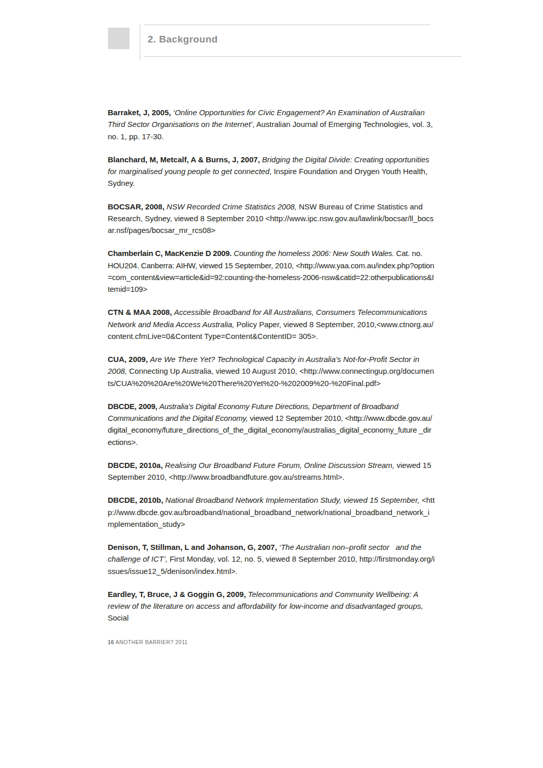2. Background
Barraket, J, 2005, ‘Online Opportunities for Civic Engagement? An Examination of Australian Third Sector Organisations on the Internet’, Australian Journal of Emerging Technologies, vol. 3, no. 1, pp. 17-30.
Blanchard, M, Metcalf, A & Burns, J, 2007, Bridging the Digital Divide: Creating opportunities for marginalised young people to get connected, Inspire Foundation and Orygen Youth Health, Sydney.
BOCSAR, 2008, NSW Recorded Crime Statistics 2008, NSW Bureau of Crime Statistics and Research, Sydney, viewed 8 September 2010 <http://www.ipc.nsw.gov.au/lawlink/bocsar/ll_bocsar.nsf/pages/bocsar_mr_rcs08>
Chamberlain C, MacKenzie D 2009. Counting the homeless 2006: New South Wales. Cat. no. HOU204. Canberra: AIHW, viewed 15 September, 2010, <http://www.yaa.com.au/index.php?option=com_content&view=article&id=92:counting-the-homeless-2006-nsw&catid=22:otherpublications&Itemid=109>
CTN & MAA 2008, Accessible Broadband for All Australians, Consumers Telecommunications Network and Media Access Australia, Policy Paper, viewed 8 September, 2010,<www.ctnorg.au/content.cfmLive=0&Content Type=Content&ContentID= 305>.
CUA, 2009, Are We There Yet? Technological Capacity in Australia’s Not-for-Profit Sector in 2008, Connecting Up Australia, viewed 10 August 2010, <http://www.connectingup.org/documents/CUA%20%20Are%20We%20There%20Yet%20-%202009%20-%20Final.pdf>
DBCDE, 2009, Australia’s Digital Economy Future Directions, Department of Broadband Communications and the Digital Economy, viewed 12 September 2010, <http://www.dbcde.gov.au/digital_economy/future_directions_of_the_digital_economy/australias_digital_economy_future _directions>.
DBCDE, 2010a, Realising Our Broadband Future Forum, Online Discussion Stream, viewed 15 September 2010, <http://www.broadbandfuture.gov.au/streams.html>.
DBCDE, 2010b, National Broadband Network Implementation Study, viewed 15 September, <http://www.dbcde.gov.au/broadband/national_broadband_network/national_broadband_network_implementation_study>
Denison, T, Stillman, L and Johanson, G, 2007, ‘The Australian non–profit sector and the challenge of ICT’, First Monday, vol. 12, no. 5, viewed 8 September 2010, http://firstmonday.org/issues/issue12_5/denison/index.html>.
Eardley, T, Bruce, J & Goggin G, 2009, Telecommunications and Community Wellbeing: A review of the literature on access and affordability for low-income and disadvantaged groups, Social
16 ANOTHER BARRIER? 2011